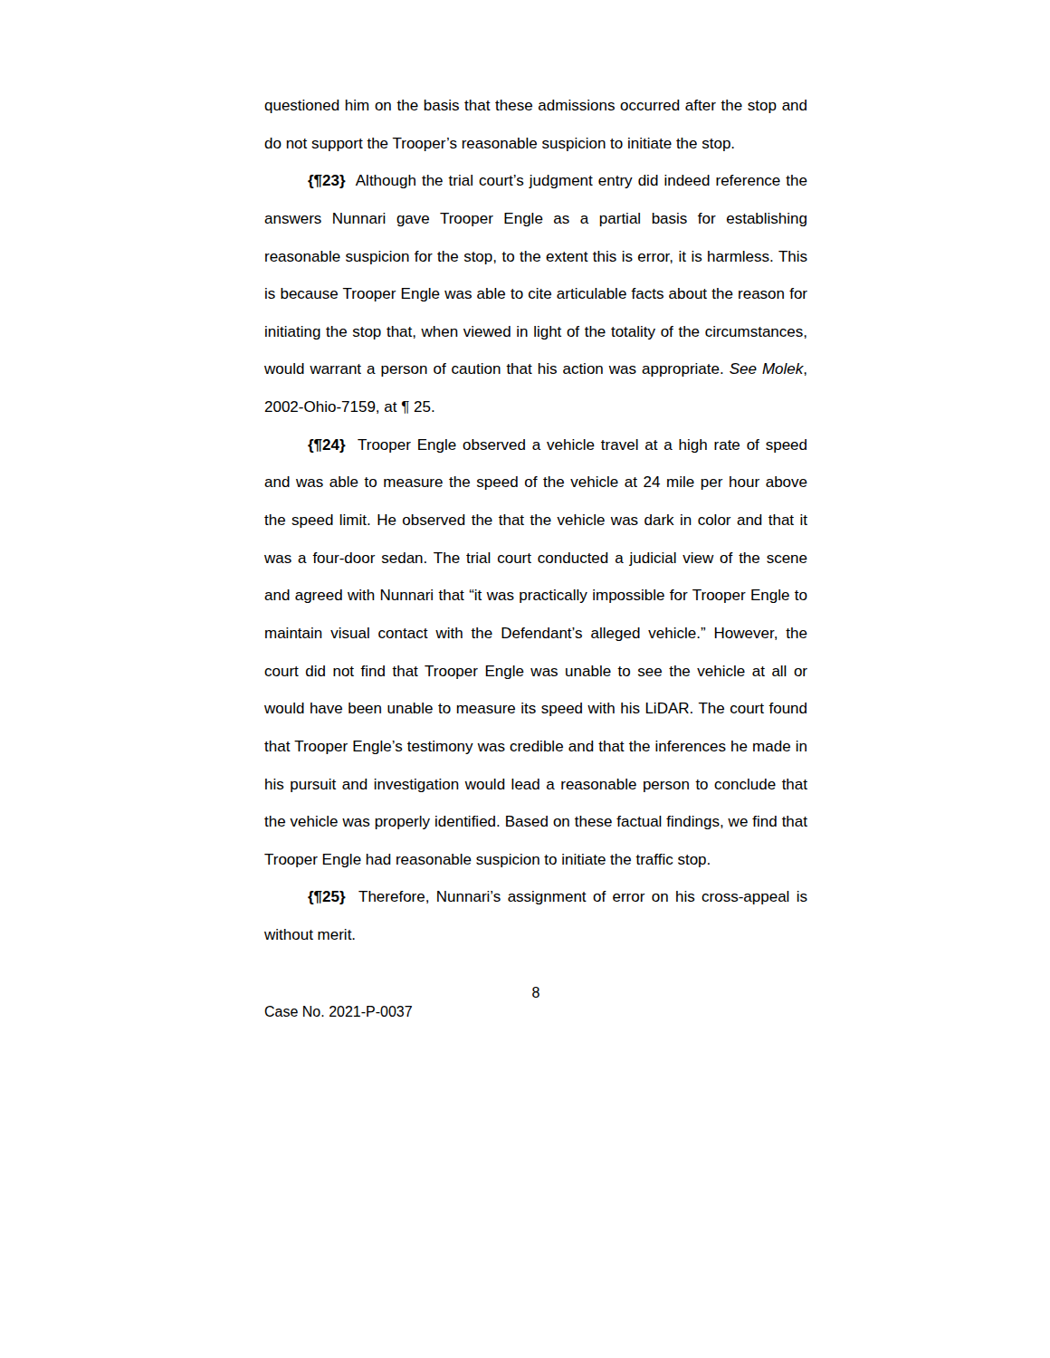questioned him on the basis that these admissions occurred after the stop and do not support the Trooper’s reasonable suspicion to initiate the stop.
{¶23} Although the trial court’s judgment entry did indeed reference the answers Nunnari gave Trooper Engle as a partial basis for establishing reasonable suspicion for the stop, to the extent this is error, it is harmless. This is because Trooper Engle was able to cite articulable facts about the reason for initiating the stop that, when viewed in light of the totality of the circumstances, would warrant a person of caution that his action was appropriate. See Molek, 2002-Ohio-7159, at ¶ 25.
{¶24} Trooper Engle observed a vehicle travel at a high rate of speed and was able to measure the speed of the vehicle at 24 mile per hour above the speed limit. He observed the that the vehicle was dark in color and that it was a four-door sedan. The trial court conducted a judicial view of the scene and agreed with Nunnari that “it was practically impossible for Trooper Engle to maintain visual contact with the Defendant’s alleged vehicle.” However, the court did not find that Trooper Engle was unable to see the vehicle at all or would have been unable to measure its speed with his LiDAR. The court found that Trooper Engle’s testimony was credible and that the inferences he made in his pursuit and investigation would lead a reasonable person to conclude that the vehicle was properly identified. Based on these factual findings, we find that Trooper Engle had reasonable suspicion to initiate the traffic stop.
{¶25} Therefore, Nunnari’s assignment of error on his cross-appeal is without merit.
8
Case No. 2021-P-0037